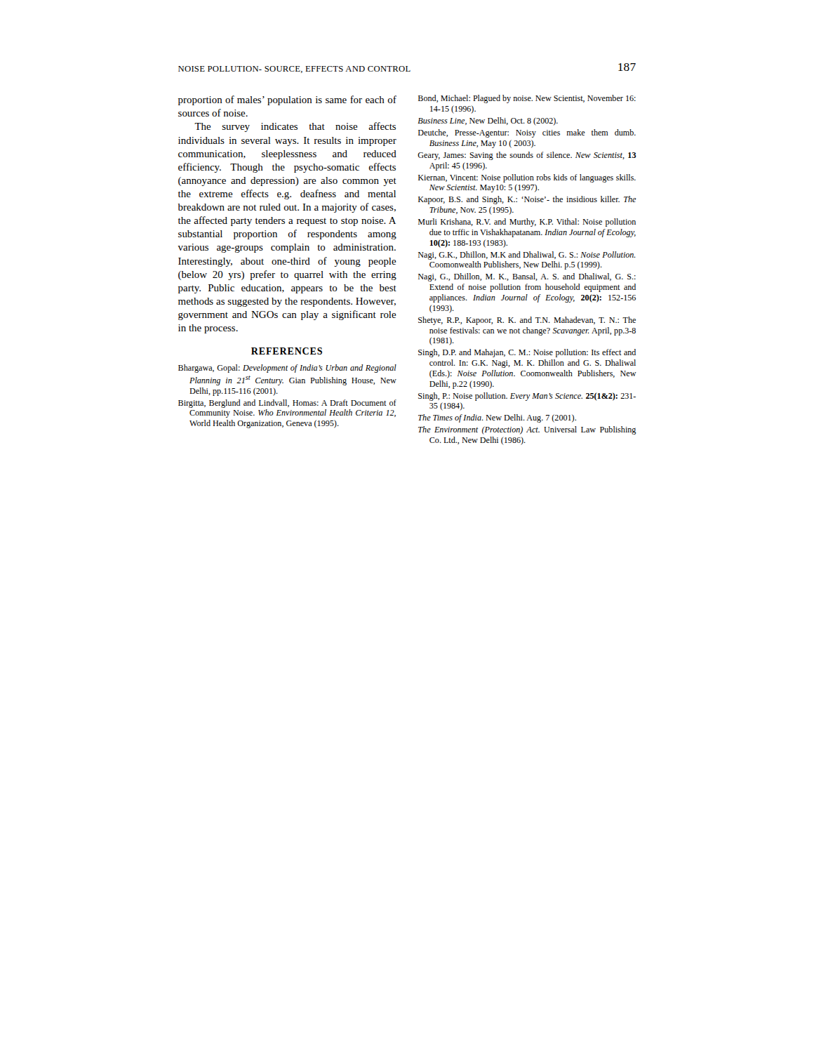Noise Pollution- Source, Effects and Control
187
proportion of males’ population is same for each of sources of noise.
The survey indicates that noise affects individuals in several ways. It results in improper communication, sleeplessness and reduced efficiency. Though the psycho-somatic effects (annoyance and depression) are also common yet the extreme effects e.g. deafness and mental breakdown are not ruled out. In a majority of cases, the affected party tenders a request to stop noise. A substantial proportion of respondents among various age-groups complain to administration. Interestingly, about one-third of young people (below 20 yrs) prefer to quarrel with the erring party. Public education, appears to be the best methods as suggested by the respondents. However, government and NGOs can play a significant role in the process.
REFERENCES
Bhargawa, Gopal: Development of India’s Urban and Regional Planning in 21st Century. Gian Publishing House, New Delhi, pp.115-116 (2001).
Birgitta, Berglund and Lindvall, Homas: A Draft Document of Community Noise. Who Environmental Health Criteria 12, World Health Organization, Geneva (1995).
Bond, Michael: Plagued by noise. New Scientist, November 16: 14-15 (1996).
Business Line, New Delhi, Oct. 8 (2002).
Deutche, Presse-Agentur: Noisy cities make them dumb. Business Line, May 10 ( 2003).
Geary, James: Saving the sounds of silence. New Scientist, 13 April: 45 (1996).
Kiernan, Vincent: Noise pollution robs kids of languages skills. New Scientist. May10: 5 (1997).
Kapoor, B.S. and Singh, K.: ‘Noise’- the insidious killer. The Tribune, Nov. 25 (1995).
Murli Krishana, R.V. and Murthy, K.P. Vithal: Noise pollution due to trffic in Vishakhapatanam. Indian Journal of Ecology, 10(2): 188-193 (1983).
Nagi, G.K., Dhillon, M.K and Dhaliwal, G. S.: Noise Pollution. Coomonwealth Publishers, New Delhi. p.5 (1999).
Nagi, G., Dhillon, M. K., Bansal, A. S. and Dhaliwal, G. S.: Extend of noise pollution from household equipment and appliances. Indian Journal of Ecology, 20(2): 152-156 (1993).
Shetye, R.P., Kapoor, R. K. and T.N. Mahadevan, T. N.: The noise festivals: can we not change? Scavanger. April, pp.3-8 (1981).
Singh, D.P. and Mahajan, C. M.: Noise pollution: Its effect and control. In: G.K. Nagi, M. K. Dhillon and G. S. Dhaliwal (Eds.): Noise Pollution. Coomonwealth Publishers, New Delhi, p.22 (1990).
Singh, P.: Noise pollution. Every Man’s Science. 25(1&2): 231-35 (1984).
The Times of India. New Delhi. Aug. 7 (2001).
The Environment (Protection) Act. Universal Law Publishing Co. Ltd., New Delhi (1986).